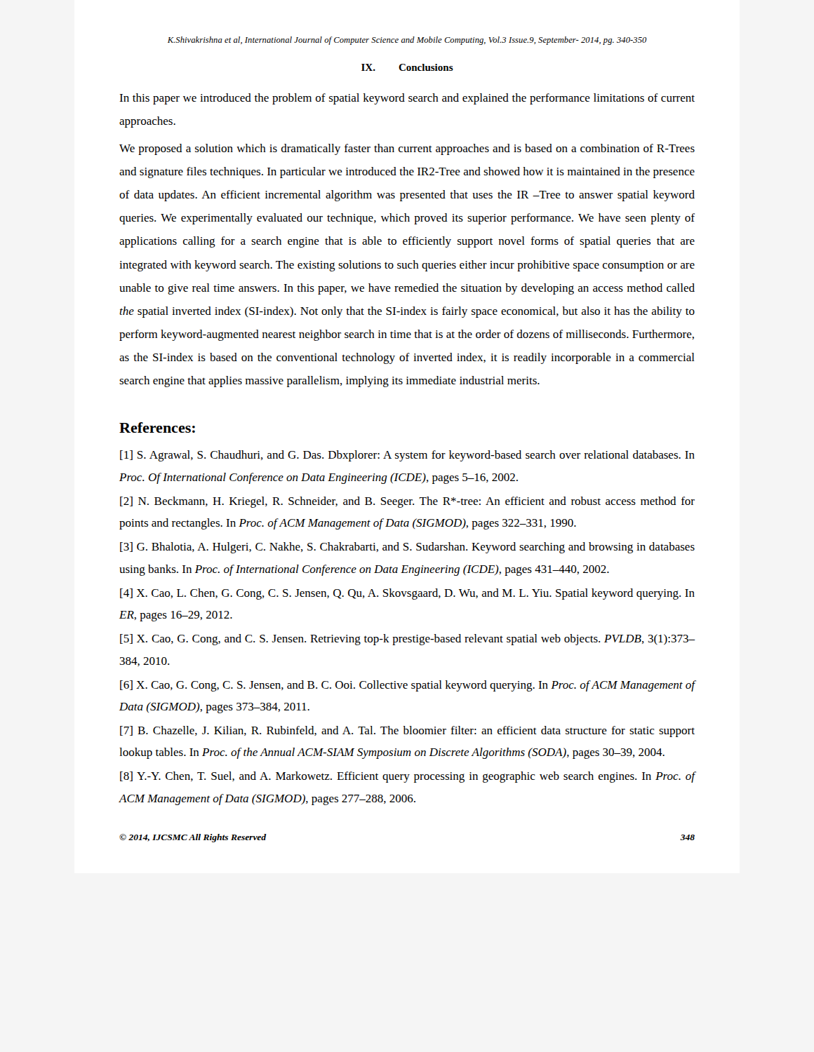K.Shivakrishna et al, International Journal of Computer Science and Mobile Computing, Vol.3 Issue.9, September- 2014, pg. 340-350
IX. Conclusions
In this paper we introduced the problem of spatial keyword search and explained the performance limitations of current approaches.
We proposed a solution which is dramatically faster than current approaches and is based on a combination of R-Trees and signature files techniques. In particular we introduced the IR2-Tree and showed how it is maintained in the presence of data updates. An efficient incremental algorithm was presented that uses the IR –Tree to answer spatial keyword queries. We experimentally evaluated our technique, which proved its superior performance. We have seen plenty of applications calling for a search engine that is able to efficiently support novel forms of spatial queries that are integrated with keyword search. The existing solutions to such queries either incur prohibitive space consumption or are unable to give real time answers. In this paper, we have remedied the situation by developing an access method called the spatial inverted index (SI-index). Not only that the SI-index is fairly space economical, but also it has the ability to perform keyword-augmented nearest neighbor search in time that is at the order of dozens of milliseconds. Furthermore, as the SI-index is based on the conventional technology of inverted index, it is readily incorporable in a commercial search engine that applies massive parallelism, implying its immediate industrial merits.
References:
[1] S. Agrawal, S. Chaudhuri, and G. Das. Dbxplorer: A system for keyword-based search over relational databases. In Proc. Of International Conference on Data Engineering (ICDE), pages 5–16, 2002.
[2] N. Beckmann, H. Kriegel, R. Schneider, and B. Seeger. The R*-tree: An efficient and robust access method for points and rectangles. In Proc. of ACM Management of Data (SIGMOD), pages 322–331, 1990.
[3] G. Bhalotia, A. Hulgeri, C. Nakhe, S. Chakrabarti, and S. Sudarshan. Keyword searching and browsing in databases using banks. In Proc. of International Conference on Data Engineering (ICDE), pages 431–440, 2002.
[4] X. Cao, L. Chen, G. Cong, C. S. Jensen, Q. Qu, A. Skovsgaard, D. Wu, and M. L. Yiu. Spatial keyword querying. In ER, pages 16–29, 2012.
[5] X. Cao, G. Cong, and C. S. Jensen. Retrieving top-k prestige-based relevant spatial web objects. PVLDB, 3(1):373–384, 2010.
[6] X. Cao, G. Cong, C. S. Jensen, and B. C. Ooi. Collective spatial keyword querying. In Proc. of ACM Management of Data (SIGMOD), pages 373–384, 2011.
[7] B. Chazelle, J. Kilian, R. Rubinfeld, and A. Tal. The bloomier filter: an efficient data structure for static support lookup tables. In Proc. of the Annual ACM-SIAM Symposium on Discrete Algorithms (SODA), pages 30–39, 2004.
[8] Y.-Y. Chen, T. Suel, and A. Markowetz. Efficient query processing in geographic web search engines. In Proc. of ACM Management of Data (SIGMOD), pages 277–288, 2006.
© 2014, IJCSMC All Rights Reserved 348